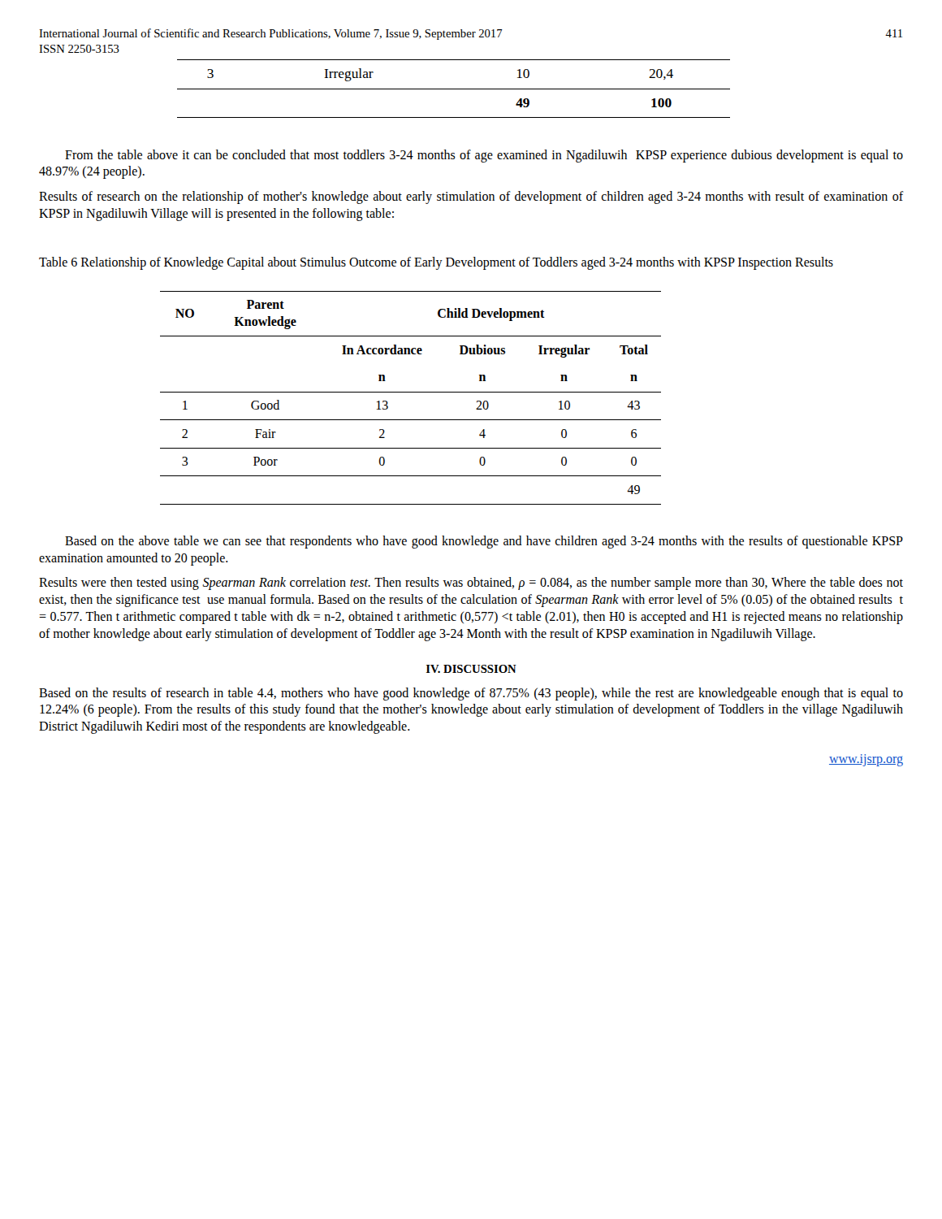International Journal of Scientific and Research Publications, Volume 7, Issue 9, September 2017
ISSN 2250-3153
411
| 3 | Irregular | 10 | 20,4 |
| | | 49 | 100 |
From the table above it can be concluded that most toddlers 3-24 months of age examined in Ngadiluwih KPSP experience dubious development is equal to 48.97% (24 people).
Results of research on the relationship of mother's knowledge about early stimulation of development of children aged 3-24 months with result of examination of KPSP in Ngadiluwih Village will is presented in the following table:
Table 6 Relationship of Knowledge Capital about Stimulus Outcome of Early Development of Toddlers aged 3-24 months with KPSP Inspection Results
| NO | Parent Knowledge | Child Development |
| --- | --- | --- |
| | | In Accordance | Dubious | Irregular | Total |
| | | n | n | n | n |
| 1 | Good | 13 | 20 | 10 | 43 |
| 2 | Fair | 2 | 4 | 0 | 6 |
| 3 | Poor | 0 | 0 | 0 | 0 |
| | | | | | 49 |
Based on the above table we can see that respondents who have good knowledge and have children aged 3-24 months with the results of questionable KPSP examination amounted to 20 people.
Results were then tested using Spearman Rank correlation test. Then results was obtained, ρ = 0.084, as the number sample more than 30, Where the table does not exist, then the significance test use manual formula. Based on the results of the calculation of Spearman Rank with error level of 5% (0.05) of the obtained results t = 0.577. Then t arithmetic compared t table with dk = n-2, obtained t arithmetic (0,577) <t table (2.01), then H0 is accepted and H1 is rejected means no relationship of mother knowledge about early stimulation of development of Toddler age 3-24 Month with the result of KPSP examination in Ngadiluwih Village.
IV. DISCUSSION
Based on the results of research in table 4.4, mothers who have good knowledge of 87.75% (43 people), while the rest are knowledgeable enough that is equal to 12.24% (6 people). From the results of this study found that the mother's knowledge about early stimulation of development of Toddlers in the village Ngadiluwih District Ngadiluwih Kediri most of the respondents are knowledgeable.
www.ijsrp.org